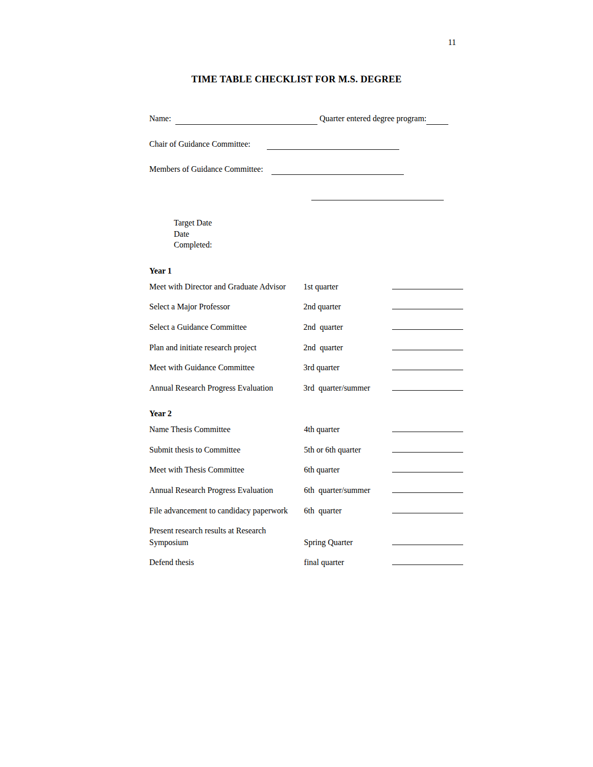11
TIME TABLE CHECKLIST FOR M.S. DEGREE
Name: Quarter entered degree program:
Chair of Guidance Committee:
Members of Guidance Committee:
Target Date
Date
Completed:
Year 1
| Meet with Director and Graduate Advisor | 1st quarter | |
| Select a Major Professor | 2nd quarter | |
| Select a Guidance Committee | 2nd quarter | |
| Plan and initiate research project | 2nd quarter | |
| Meet with Guidance Committee | 3rd quarter | |
| Annual Research Progress Evaluation | 3rd quarter/summer | |
Year 2
| Name Thesis Committee | 4th quarter | |
| Submit thesis to Committee | 5th or 6th quarter | |
| Meet with Thesis Committee | 6th quarter | |
| Annual Research Progress Evaluation | 6th quarter/summer | |
| File advancement to candidacy paperwork | 6th quarter | |
| Present research results at Research Symposium | Spring Quarter | |
| Defend thesis | final quarter | |